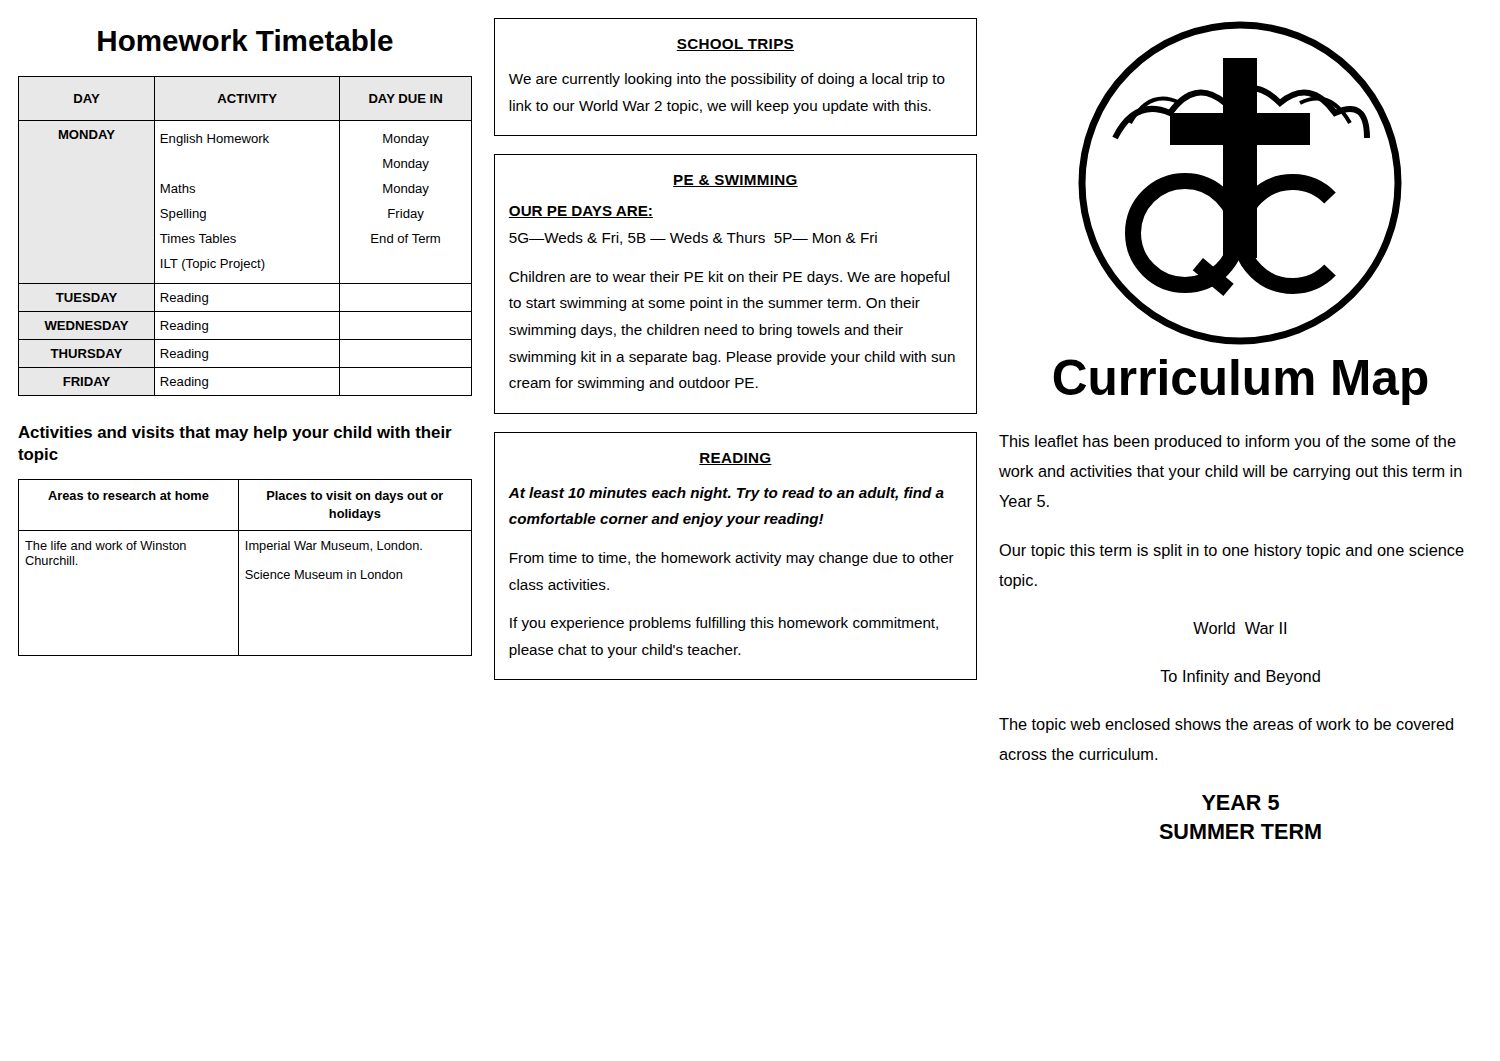Homework Timetable
| DAY | ACTIVITY | DAY DUE IN |
| --- | --- | --- |
| MONDAY | English Homework Maths Spelling Times Tables ILT (Topic Project) | Monday Monday Monday Friday End of Term |
| TUESDAY | Reading | |
| WEDNESDAY | Reading | |
| THURSDAY | Reading | |
| FRIDAY | Reading | |
Activities and visits that may help your child with their topic
| Areas to research at home | Places to visit on days out or holidays |
| --- | --- |
| The life and work of Winston Churchill. | Imperial War Museum, London. Science Museum in London |
SCHOOL TRIPS
We are currently looking into the possibility of doing a local trip to link to our World War 2 topic, we will keep you update with this.
PE & SWIMMING
OUR PE DAYS ARE:
5G—Weds & Fri, 5B — Weds & Thurs 5P— Mon & Fri
Children are to wear their PE kit on their PE days. We are hopeful to start swimming at some point in the summer term. On their swimming days, the children need to bring towels and their swimming kit in a separate bag. Please provide your child with sun cream for swimming and outdoor PE.
READING
At least 10 minutes each night. Try to read to an adult, find a comfortable corner and enjoy your reading!
From time to time, the homework activity may change due to other class activities.
If you experience problems fulfilling this homework commitment, please chat to your child's teacher.
Curriculum Map
This leaflet has been produced to inform you of the some of the work and activities that your child will be carrying out this term in Year 5.
Our topic this term is split in to one history topic and one science topic.
World War II
To Infinity and Beyond
The topic web enclosed shows the areas of work to be covered across the curriculum.
YEAR 5
SUMMER TERM